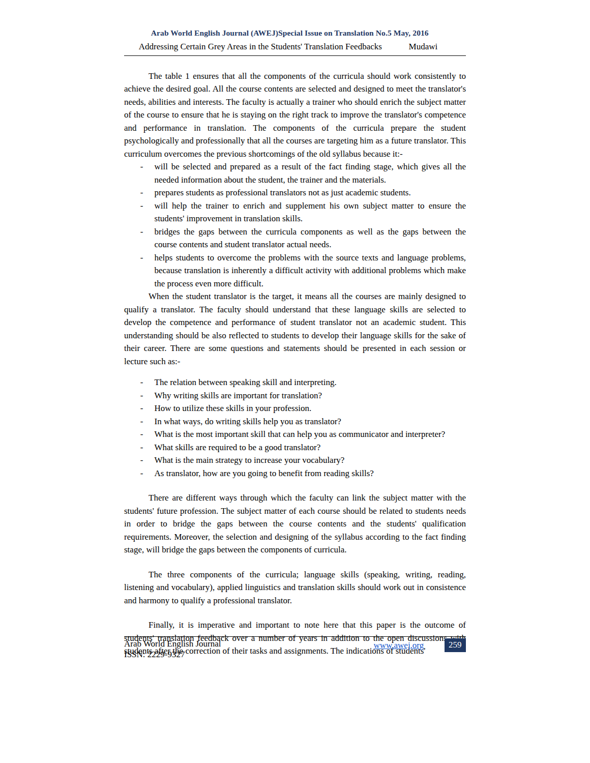Arab World English Journal (AWEJ)Special Issue on Translation No.5 May, 2016
Addressing Certain Grey Areas in the Students' Translation Feedbacks Mudawi
The table 1 ensures that all the components of the curricula should work consistently to achieve the desired goal. All the course contents are selected and designed to meet the translator's needs, abilities and interests. The faculty is actually a trainer who should enrich the subject matter of the course to ensure that he is staying on the right track to improve the translator's competence and performance in translation. The components of the curricula prepare the student psychologically and professionally that all the courses are targeting him as a future translator. This curriculum overcomes the previous shortcomings of the old syllabus because it:-
will be selected and prepared as a result of the fact finding stage, which gives all the needed information about the student, the trainer and the materials.
prepares students as professional translators not as just academic students.
will help the trainer to enrich and supplement his own subject matter to ensure the students' improvement in translation skills.
bridges the gaps between the curricula components as well as the gaps between the course contents and student translator actual needs.
helps students to overcome the problems with the source texts and language problems, because translation is inherently a difficult activity with additional problems which make the process even more difficult.
When the student translator is the target, it means all the courses are mainly designed to qualify a translator. The faculty should understand that these language skills are selected to develop the competence and performance of student translator not an academic student. This understanding should be also reflected to students to develop their language skills for the sake of their career. There are some questions and statements should be presented in each session or lecture such as:-
The relation between speaking skill and interpreting.
Why writing skills are important for translation?
How to utilize these skills in your profession.
In what ways, do writing skills help you as translator?
What is the most important skill that can help you as communicator and interpreter?
What skills are required to be a good translator?
What is the main strategy to increase your vocabulary?
As translator, how are you going to benefit from reading skills?
There are different ways through which the faculty can link the subject matter with the students' future profession. The subject matter of each course should be related to students needs in order to bridge the gaps between the course contents and the students' qualification requirements. Moreover, the selection and designing of the syllabus according to the fact finding stage, will bridge the gaps between the components of curricula.
The three components of the curricula; language skills (speaking, writing, reading, listening and vocabulary), applied linguistics and translation skills should work out in consistence and harmony to qualify a professional translator.
Finally, it is imperative and important to note here that this paper is the outcome of students' translation feedback over a number of years in addition to the open discussions with students after the correction of their tasks and assignments. The indications of students'
Arab World English Journal
ISSN: 2229-9327
www.awej.org 259